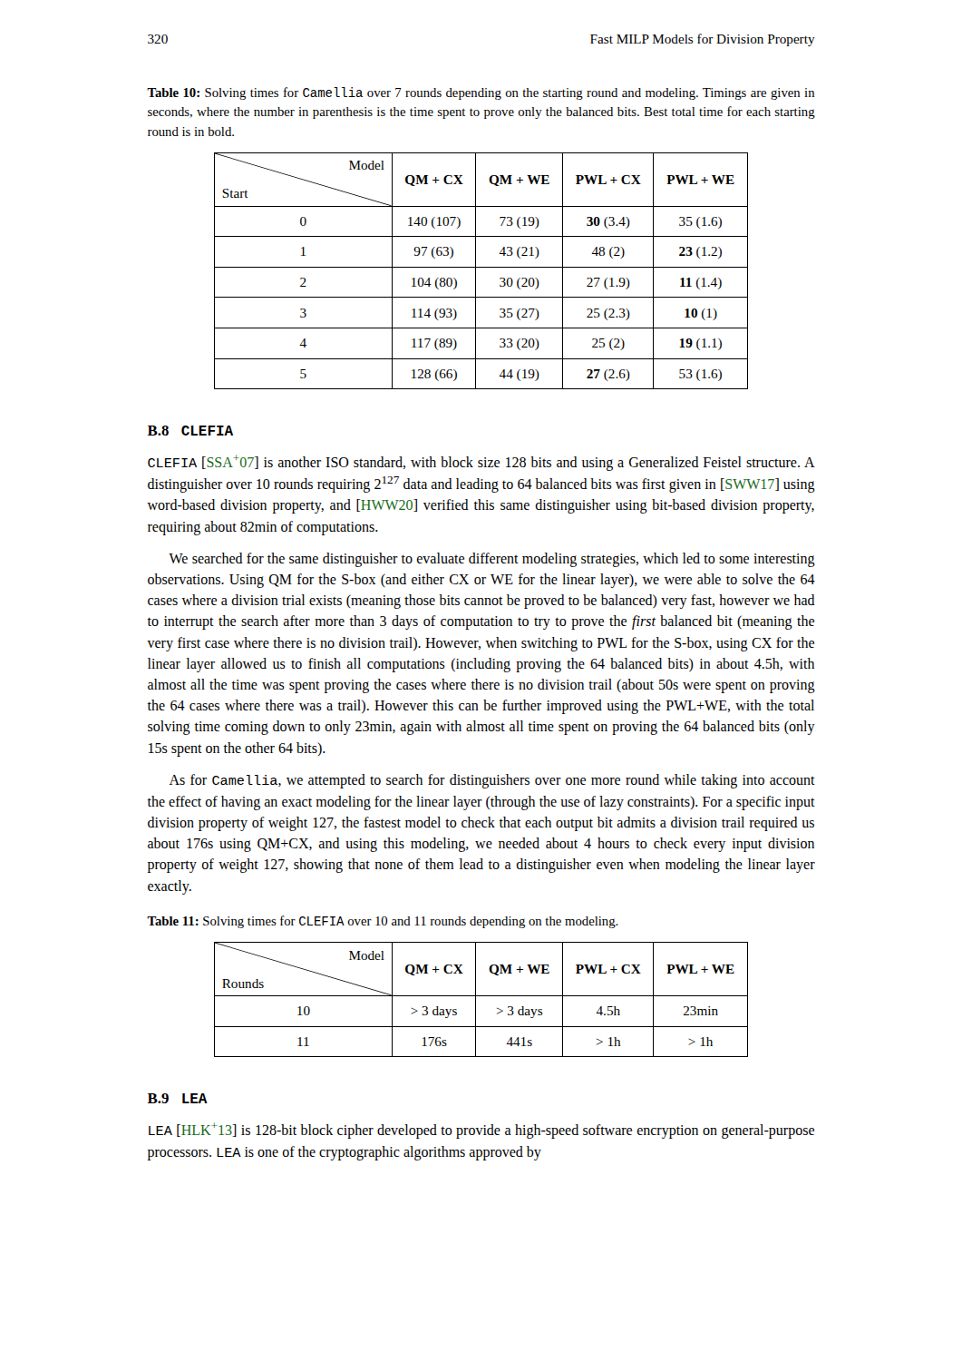320 Fast MILP Models for Division Property
Table 10: Solving times for Camellia over 7 rounds depending on the starting round and modeling. Timings are given in seconds, where the number in parenthesis is the time spent to prove only the balanced bits. Best total time for each starting round is in bold.
| Model Start | QM + CX | QM + WE | PWL + CX | PWL + WE |
| --- | --- | --- | --- | --- |
| 0 | 140 (107) | 73 (19) | 30 (3.4) | 35 (1.6) |
| 1 | 97 (63) | 43 (21) | 48 (2) | 23 (1.2) |
| 2 | 104 (80) | 30 (20) | 27 (1.9) | 11 (1.4) |
| 3 | 114 (93) | 35 (27) | 25 (2.3) | 10 (1) |
| 4 | 117 (89) | 33 (20) | 25 (2) | 19 (1.1) |
| 5 | 128 (66) | 44 (19) | 27 (2.6) | 53 (1.6) |
B.8 CLEFIA
CLEFIA [SSA+07] is another ISO standard, with block size 128 bits and using a Generalized Feistel structure. A distinguisher over 10 rounds requiring 2127 data and leading to 64 balanced bits was first given in [SWW17] using word-based division property, and [HWW20] verified this same distinguisher using bit-based division property, requiring about 82min of computations.
We searched for the same distinguisher to evaluate different modeling strategies, which led to some interesting observations. Using QM for the S-box (and either CX or WE for the linear layer), we were able to solve the 64 cases where a division trial exists (meaning those bits cannot be proved to be balanced) very fast, however we had to interrupt the search after more than 3 days of computation to try to prove the first balanced bit (meaning the very first case where there is no division trail). However, when switching to PWL for the S-box, using CX for the linear layer allowed us to finish all computations (including proving the 64 balanced bits) in about 4.5h, with almost all the time was spent proving the cases where there is no division trail (about 50s were spent on proving the 64 cases where there was a trail). However this can be further improved using the PWL+WE, with the total solving time coming down to only 23min, again with almost all time spent on proving the 64 balanced bits (only 15s spent on the other 64 bits).
As for Camellia, we attempted to search for distinguishers over one more round while taking into account the effect of having an exact modeling for the linear layer (through the use of lazy constraints). For a specific input division property of weight 127, the fastest model to check that each output bit admits a division trail required us about 176s using QM+CX, and using this modeling, we needed about 4 hours to check every input division property of weight 127, showing that none of them lead to a distinguisher even when modeling the linear layer exactly.
Table 11: Solving times for CLEFIA over 10 and 11 rounds depending on the modeling.
| Model Rounds | QM + CX | QM + WE | PWL + CX | PWL + WE |
| --- | --- | --- | --- | --- |
| 10 | > 3 days | > 3 days | 4.5h | 23min |
| 11 | 176s | 441s | > 1h | > 1h |
B.9 LEA
LEA [HLK+13] is 128-bit block cipher developed to provide a high-speed software encryption on general-purpose processors. LEA is one of the cryptographic algorithms approved by